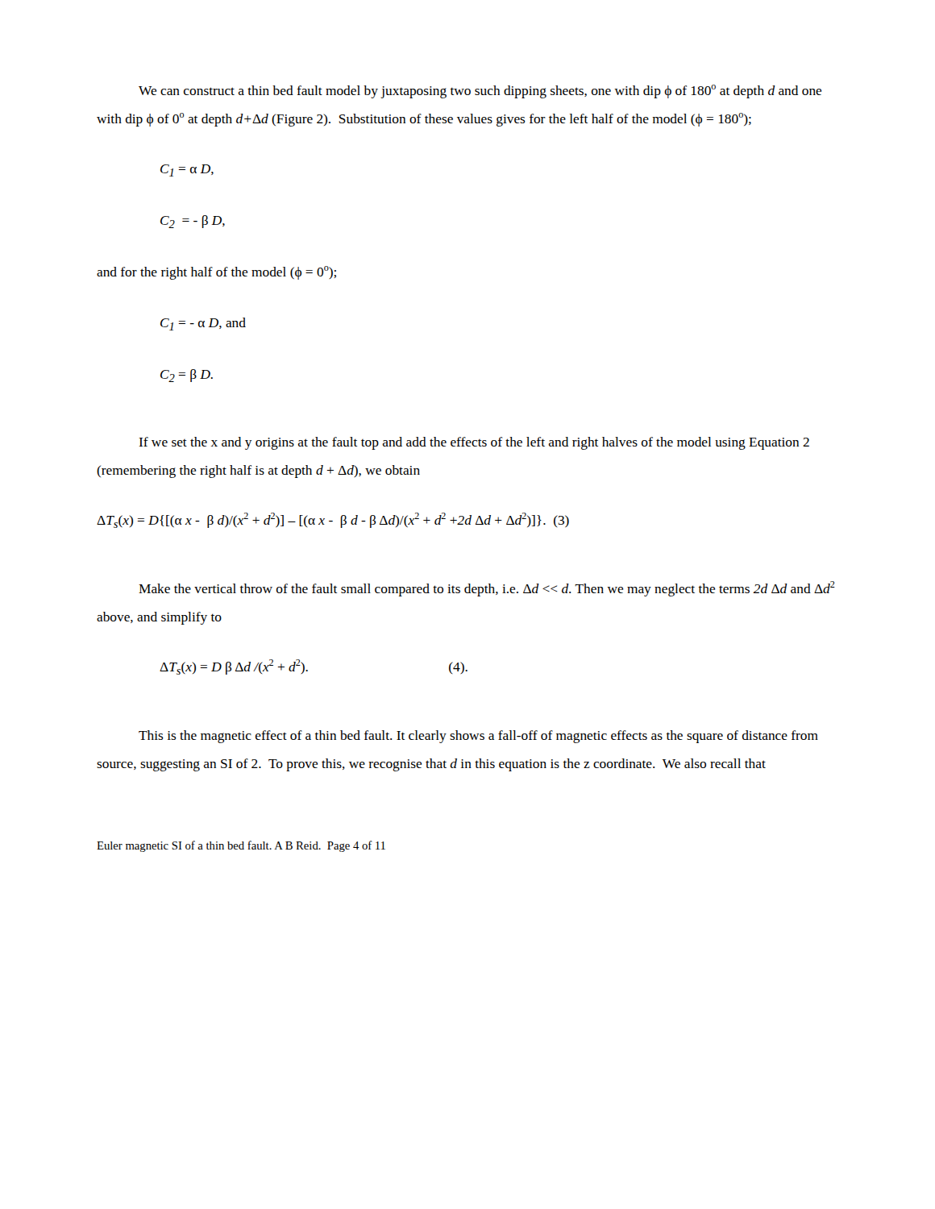We can construct a thin bed fault model by juxtaposing two such dipping sheets, one with dip ϕ of 180o at depth d and one with dip ϕ of 0o at depth d+Δd (Figure 2). Substitution of these values gives for the left half of the model (ϕ = 180o);
C1 = α D,
C2 = - β D,
and for the right half of the model (ϕ = 0o);
C1 = - α D, and
C2 = β D.
If we set the x and y origins at the fault top and add the effects of the left and right halves of the model using Equation 2 (remembering the right half is at depth d + Δd), we obtain
ΔTs(x) = D{[(α x - β d)/(x2 + d2)] – [(α x - β d - β Δd)/(x2 + d2 +2d Δd + Δd2)]}. (3)
Make the vertical throw of the fault small compared to its depth, i.e. Δd << d. Then we may neglect the terms 2d Δd and Δd2 above, and simplify to
ΔTs(x) = D β Δd /(x2 + d2).(4).
This is the magnetic effect of a thin bed fault. It clearly shows a fall-off of magnetic effects as the square of distance from source, suggesting an SI of 2. To prove this, we recognise that d in this equation is the z coordinate. We also recall that
Euler magnetic SI of a thin bed fault. A B Reid. Page 4 of 11